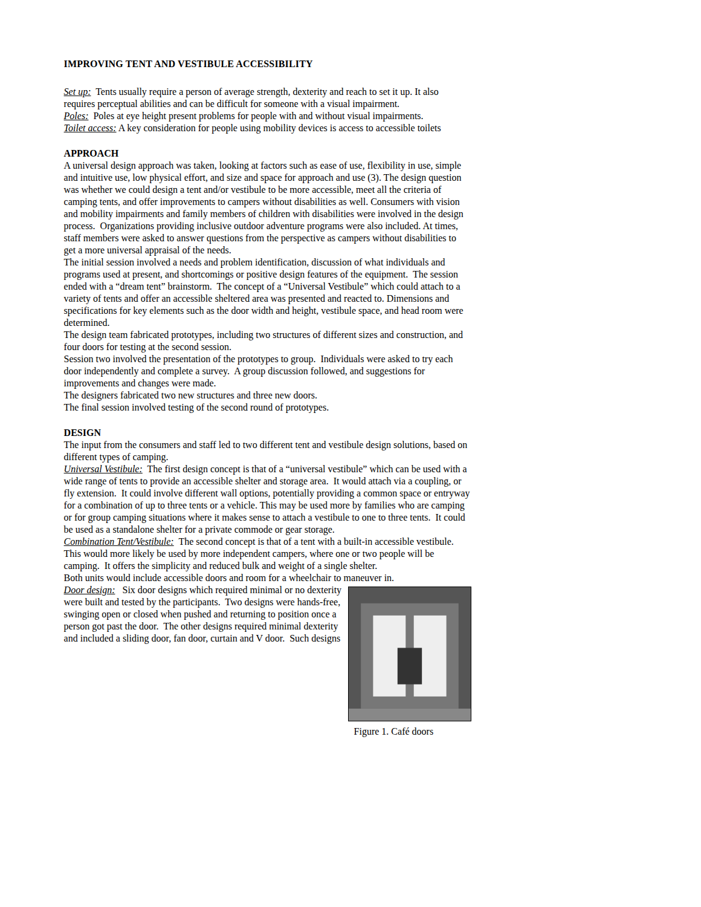Improving Tent and Vestibule Accessibility
Set up: Tents usually require a person of average strength, dexterity and reach to set it up. It also requires perceptual abilities and can be difficult for someone with a visual impairment.
Poles: Poles at eye height present problems for people with and without visual impairments.
Toilet access: A key consideration for people using mobility devices is access to accessible toilets
Approach
A universal design approach was taken, looking at factors such as ease of use, flexibility in use, simple and intuitive use, low physical effort, and size and space for approach and use (3). The design question was whether we could design a tent and/or vestibule to be more accessible, meet all the criteria of camping tents, and offer improvements to campers without disabilities as well. Consumers with vision and mobility impairments and family members of children with disabilities were involved in the design process. Organizations providing inclusive outdoor adventure programs were also included. At times, staff members were asked to answer questions from the perspective as campers without disabilities to get a more universal appraisal of the needs.
The initial session involved a needs and problem identification, discussion of what individuals and programs used at present, and shortcomings or positive design features of the equipment. The session ended with a “dream tent” brainstorm. The concept of a “Universal Vestibule” which could attach to a variety of tents and offer an accessible sheltered area was presented and reacted to. Dimensions and specifications for key elements such as the door width and height, vestibule space, and head room were determined.
The design team fabricated prototypes, including two structures of different sizes and construction, and four doors for testing at the second session.
Session two involved the presentation of the prototypes to group. Individuals were asked to try each door independently and complete a survey. A group discussion followed, and suggestions for improvements and changes were made.
The designers fabricated two new structures and three new doors.
The final session involved testing of the second round of prototypes.
Design
The input from the consumers and staff led to two different tent and vestibule design solutions, based on different types of camping.
Universal Vestibule: The first design concept is that of a “universal vestibule” which can be used with a wide range of tents to provide an accessible shelter and storage area. It would attach via a coupling, or fly extension. It could involve different wall options, potentially providing a common space or entryway for a combination of up to three tents or a vehicle. This may be used more by families who are camping or for group camping situations where it makes sense to attach a vestibule to one to three tents. It could be used as a standalone shelter for a private commode or gear storage.
Combination Tent/Vestibule: The second concept is that of a tent with a built-in accessible vestibule. This would more likely be used by more independent campers, where one or two people will be camping. It offers the simplicity and reduced bulk and weight of a single shelter.
Both units would include accessible doors and room for a wheelchair to maneuver in.
Figure 1. Café doors
Door design: Six door designs which required minimal or no dexterity were built and tested by the participants. Two designs were hands-free, swinging open or closed when pushed and returning to position once a
person got past the door. The other designs required minimal dexterity and included a sliding door, fan door, curtain and V door. Such designs